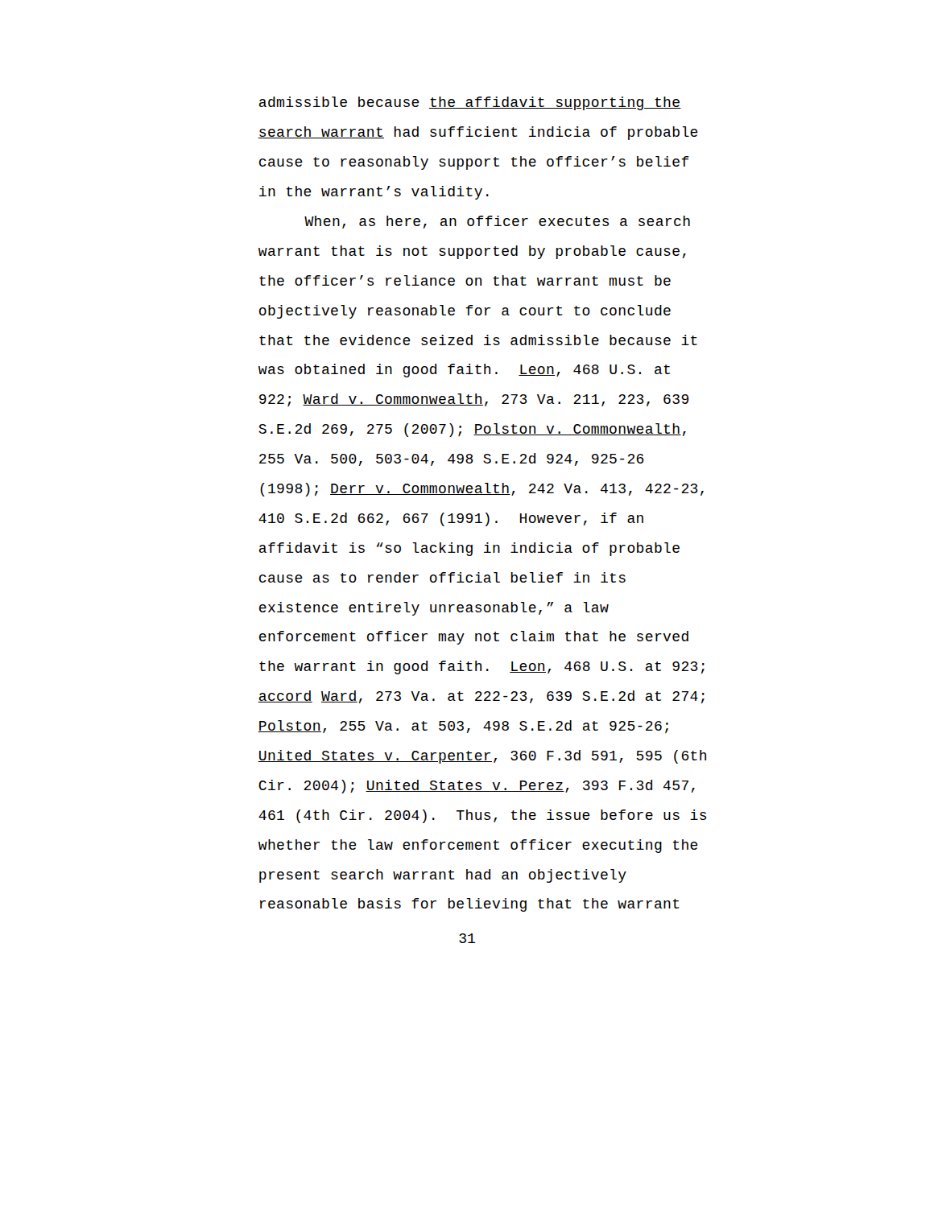admissible because the affidavit supporting the search warrant had sufficient indicia of probable cause to reasonably support the officer’s belief in the warrant’s validity.
When, as here, an officer executes a search warrant that is not supported by probable cause, the officer’s reliance on that warrant must be objectively reasonable for a court to conclude that the evidence seized is admissible because it was obtained in good faith. Leon, 468 U.S. at 922; Ward v. Commonwealth, 273 Va. 211, 223, 639 S.E.2d 269, 275 (2007); Polston v. Commonwealth, 255 Va. 500, 503-04, 498 S.E.2d 924, 925-26 (1998); Derr v. Commonwealth, 242 Va. 413, 422-23, 410 S.E.2d 662, 667 (1991). However, if an affidavit is “so lacking in indicia of probable cause as to render official belief in its existence entirely unreasonable,” a law enforcement officer may not claim that he served the warrant in good faith. Leon, 468 U.S. at 923; accord Ward, 273 Va. at 222-23, 639 S.E.2d at 274; Polston, 255 Va. at 503, 498 S.E.2d at 925-26; United States v. Carpenter, 360 F.3d 591, 595 (6th Cir. 2004); United States v. Perez, 393 F.3d 457, 461 (4th Cir. 2004). Thus, the issue before us is whether the law enforcement officer executing the present search warrant had an objectively reasonable basis for believing that the warrant
31